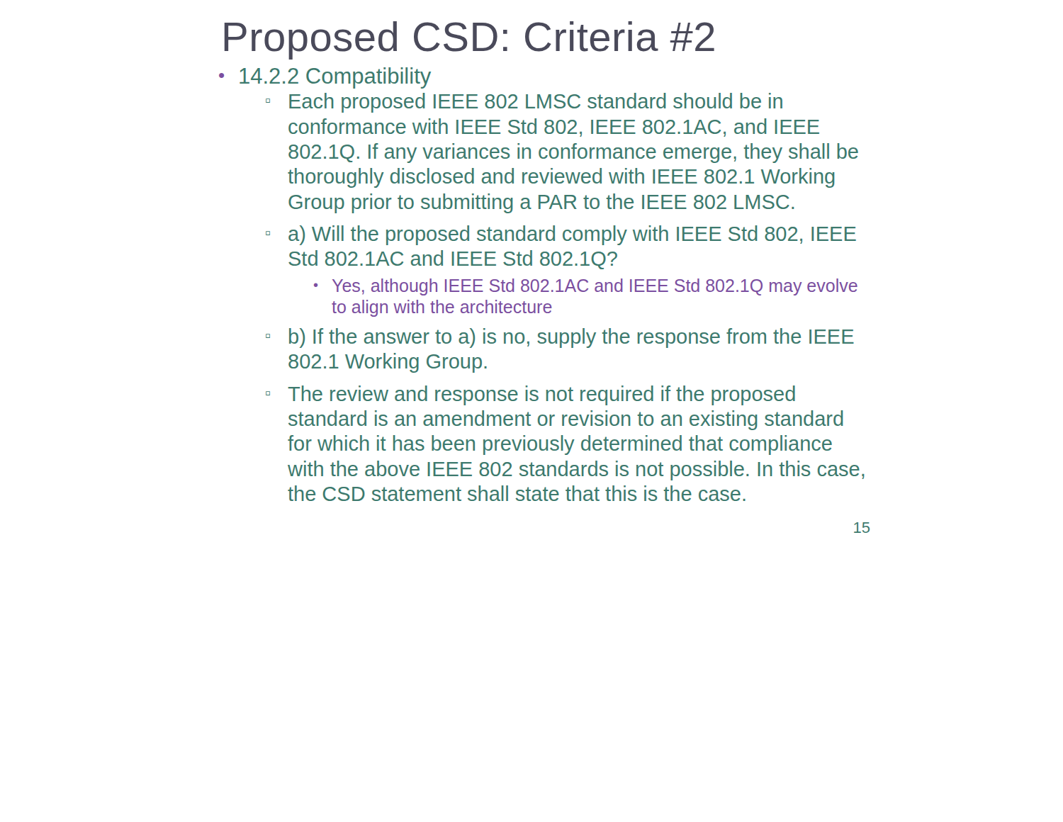Proposed CSD: Criteria #2
14.2.2 Compatibility
Each proposed IEEE 802 LMSC standard should be in conformance with IEEE Std 802, IEEE 802.1AC, and IEEE 802.1Q. If any variances in conformance emerge, they shall be thoroughly disclosed and reviewed with IEEE 802.1 Working Group prior to submitting a PAR to the IEEE 802 LMSC.
a) Will the proposed standard comply with IEEE Std 802, IEEE Std 802.1AC and IEEE Std 802.1Q?
Yes, although IEEE Std 802.1AC and IEEE Std 802.1Q may evolve to align with the architecture
b) If the answer to a) is no, supply the response from the IEEE 802.1 Working Group.
The review and response is not required if the proposed standard is an amendment or revision to an existing standard for which it has been previously determined that compliance with the above IEEE 802 standards is not possible. In this case, the CSD statement shall state that this is the case.
15